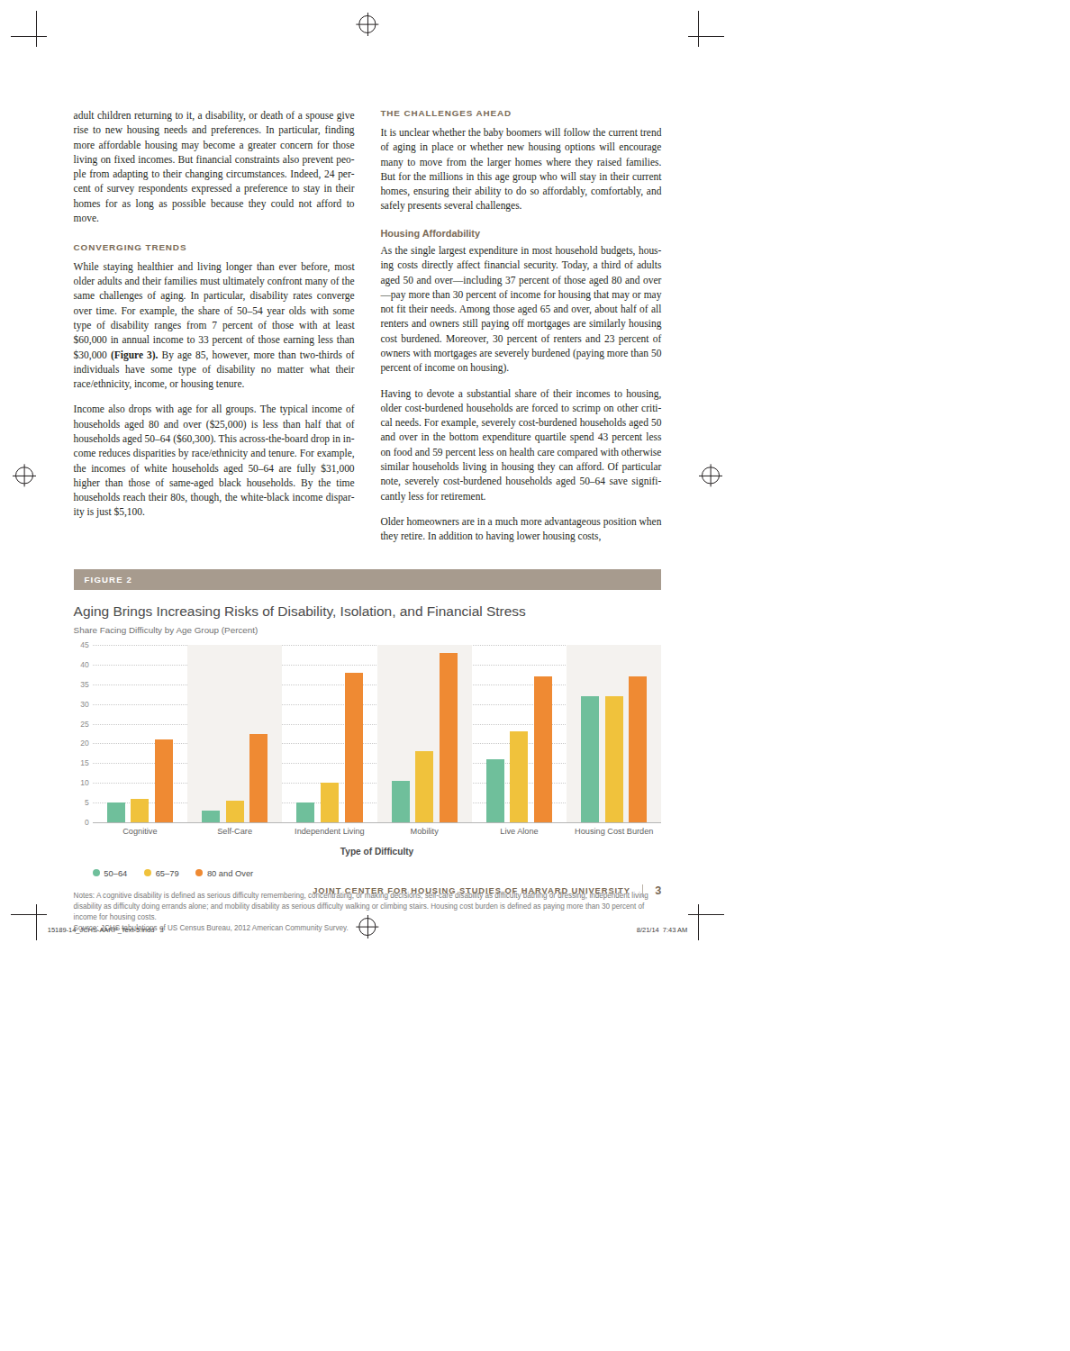adult children returning to it, a disability, or death of a spouse give rise to new housing needs and preferences. In particular, finding more affordable housing may become a greater concern for those living on fixed incomes. But financial constraints also prevent people from adapting to their changing circumstances. Indeed, 24 percent of survey respondents expressed a preference to stay in their homes for as long as possible because they could not afford to move.
Converging Trends
While staying healthier and living longer than ever before, most older adults and their families must ultimately confront many of the same challenges of aging. In particular, disability rates converge over time. For example, the share of 50–54 year olds with some type of disability ranges from 7 percent of those with at least $60,000 in annual income to 33 percent of those earning less than $30,000 (Figure 3). By age 85, however, more than two-thirds of individuals have some type of disability no matter what their race/ethnicity, income, or housing tenure.
Income also drops with age for all groups. The typical income of households aged 80 and over ($25,000) is less than half that of households aged 50–64 ($60,300). This across-the-board drop in income reduces disparities by race/ethnicity and tenure. For example, the incomes of white households aged 50–64 are fully $31,000 higher than those of same-aged black households. By the time households reach their 80s, though, the white-black income disparity is just $5,100.
The Challenges Ahead
It is unclear whether the baby boomers will follow the current trend of aging in place or whether new housing options will encourage many to move from the larger homes where they raised families. But for the millions in this age group who will stay in their current homes, ensuring their ability to do so affordably, comfortably, and safely presents several challenges.
Housing Affordability
As the single largest expenditure in most household budgets, housing costs directly affect financial security. Today, a third of adults aged 50 and over—including 37 percent of those aged 80 and over—pay more than 30 percent of income for housing that may or may not fit their needs. Among those aged 65 and over, about half of all renters and owners still paying off mortgages are similarly housing cost burdened. Moreover, 30 percent of renters and 23 percent of owners with mortgages are severely burdened (paying more than 50 percent of income on housing).
Having to devote a substantial share of their incomes to housing, older cost-burdened households are forced to scrimp on other critical needs. For example, severely cost-burdened households aged 50 and over in the bottom expenditure quartile spend 43 percent less on food and 59 percent less on health care compared with otherwise similar households living in housing they can afford. Of particular note, severely cost-burdened households aged 50–64 save significantly less for retirement.
Older homeowners are in a much more advantageous position when they retire. In addition to having lower housing costs,
FIGURE 2
Aging Brings Increasing Risks of Disability, Isolation, and Financial Stress
Share Facing Difficulty by Age Group (Percent)
45
40
35
30
25
20
15
10
5
0
Cognitive
Self-Care
Independent Living
Mobility
Live Alone
Housing Cost Burden
Type of Difficulty
50–64
65–79
80 and Over
Notes: A cognitive disability is defined as serious difficulty remembering, concentrating, or making decisions; self-care disability as difficulty bathing or dressing; independent living disability as difficulty doing errands alone; and mobility disability as serious difficulty walking or climbing stairs. Housing cost burden is defined as paying more than 30 percent of income for housing costs.
Source: JCHS tabulations of US Census Bureau, 2012 American Community Survey.
JOINT CENTER FOR HOUSING STUDIES OF HARVARD UNIVERSITY
3
15189-14_JCHS-AARP_Text-5.indd 3
8/21/14 7:43 AM